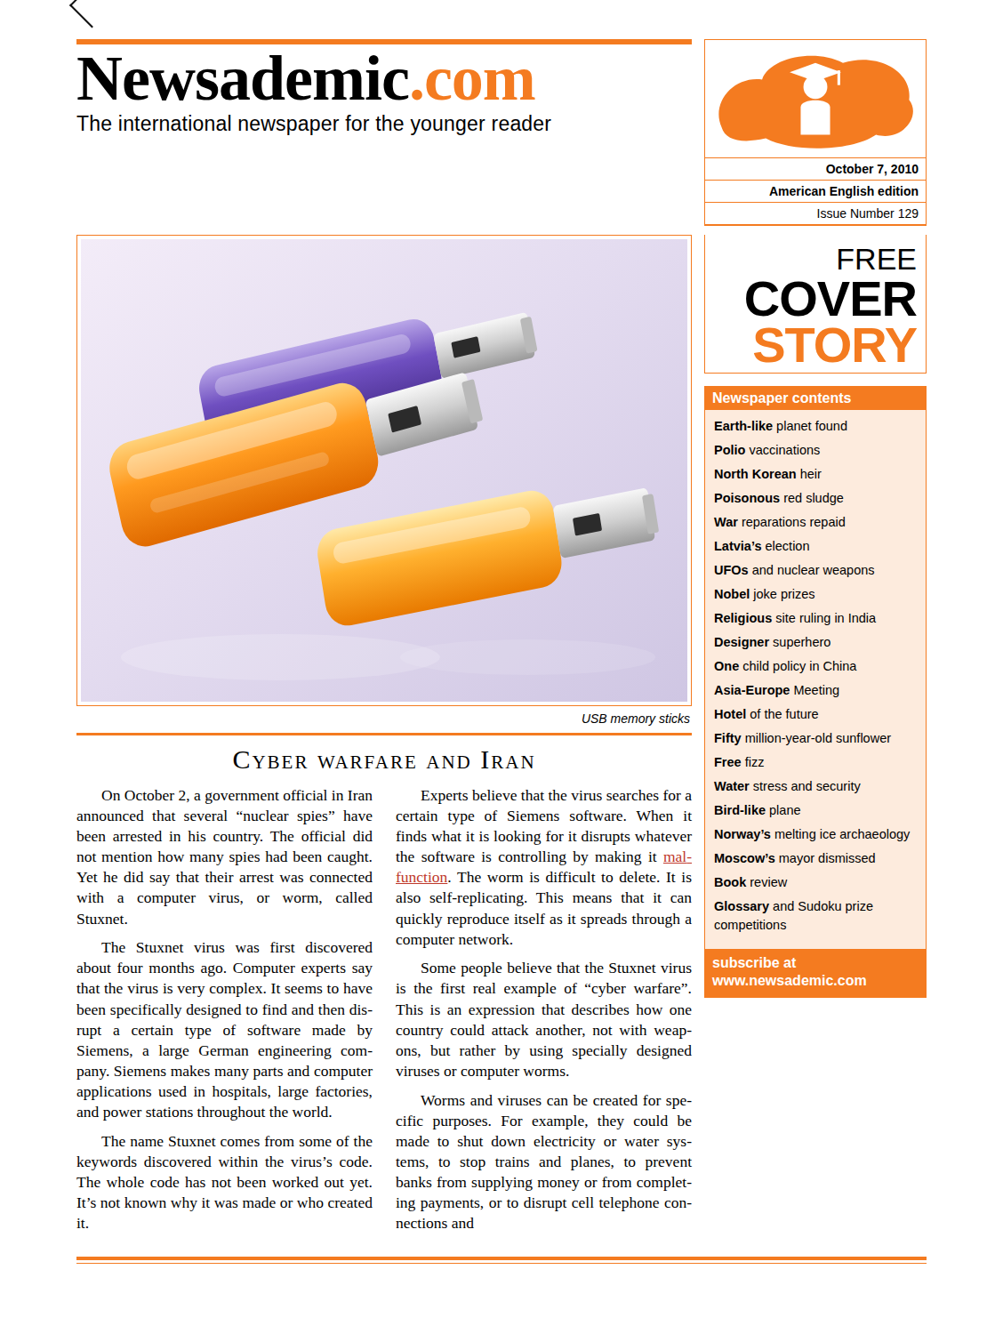Newsademic.com
The international newspaper for the younger reader
October 7, 2010
American English edition
Issue Number 129
USB memory sticks
Cyber warfare and Iran
On October 2, a government official in Iran announced that several “nuclear spies” have been arrested in his country. The official did not mention how many spies had been caught. Yet he did say that their arrest was connected with a computer virus, or worm, called Stuxnet.
The Stuxnet virus was first discovered about four months ago. Computer experts say that the virus is very complex. It seems to have been specifically designed to find and then disrupt a certain type of software made by Siemens, a large German engineering company. Siemens makes many parts and computer applications used in hospitals, large factories, and power stations throughout the world.
The name Stuxnet comes from some of the keywords discovered within the virus’s code. The whole code has not been worked out yet. It’s not known why it was made or who created it.
Experts believe that the virus searches for a certain type of Siemens software. When it finds what it is looking for it disrupts whatever the software is controlling by making it malfunction. The worm is difficult to delete. It is also self-replicating. This means that it can quickly reproduce itself as it spreads through a computer network.
Some people believe that the Stuxnet virus is the first real example of “cyber warfare”. This is an expression that describes how one country could attack another, not with weapons, but rather by using specially designed viruses or computer worms.
Worms and viruses can be created for specific purposes. For example, they could be made to shut down electricity or water systems, to stop trains and planes, to prevent banks from supplying money or from completing payments, or to disrupt cell telephone connections and
FREE
COVER
STORY
Newspaper contents
Earth-like planet found
Polio vaccinations
North Korean heir
Poisonous red sludge
War reparations repaid
Latvia’s election
UFOs and nuclear weapons
Nobel joke prizes
Religious site ruling in India
Designer superhero
One child policy in China
Asia-Europe Meeting
Hotel of the future
Fifty million-year-old sunflower
Free fizz
Water stress and security
Bird-like plane
Norway’s melting ice archaeology
Moscow’s mayor dismissed
Book review
Glossary and Sudoku prize competitions
subscribe at
www.newsademic.com